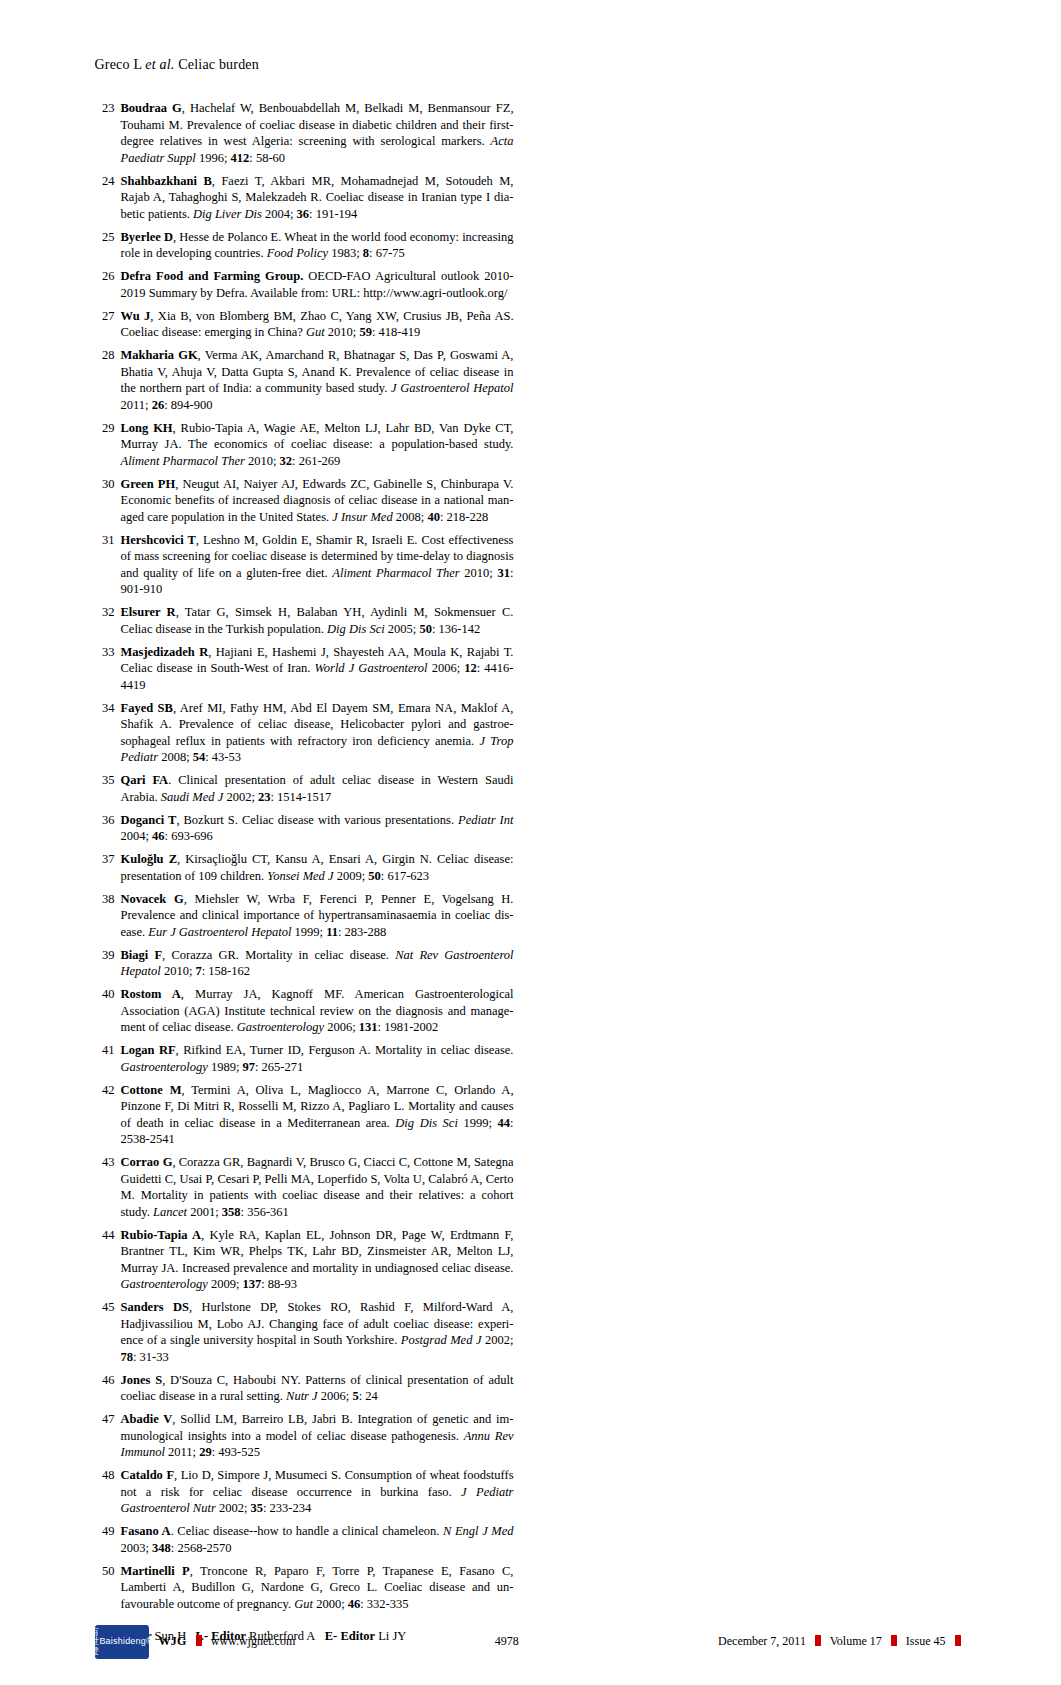Greco L et al. Celiac burden
Boudraa G, Hachelaf W, Benbouabdellah M, Belkadi M, Benmansour FZ, Touhami M. Prevalence of coeliac disease in diabetic children and their first- degree relatives in west Algeria: screening with serological markers. Acta Paediatr Suppl 1996; 412: 58-60
Shahbazkhani B, Faezi T, Akbari MR, Mohamadnejad M, Sotoudeh M, Rajab A, Tahaghoghi S, Malekzadeh R. Coeliac disease in Iranian type I diabetic patients. Dig Liver Dis 2004; 36: 191-194
Byerlee D, Hesse de Polanco E. Wheat in the world food economy: increasing role in developing countries. Food Policy 1983; 8: 67-75
Defra Food and Farming Group. OECD-FAO Agricultural outlook 2010-2019 Summary by Defra. Available from: URL: http://www.agri-outlook.org/
Wu J, Xia B, von Blomberg BM, Zhao C, Yang XW, Crusius JB, Peña AS. Coeliac disease: emerging in China? Gut 2010; 59: 418-419
Makharia GK, Verma AK, Amarchand R, Bhatnagar S, Das P, Goswami A, Bhatia V, Ahuja V, Datta Gupta S, Anand K. Prevalence of celiac disease in the northern part of India: a community based study. J Gastroenterol Hepatol 2011; 26: 894-900
Long KH, Rubio-Tapia A, Wagie AE, Melton LJ, Lahr BD, Van Dyke CT, Murray JA. The economics of coeliac disease: a population-based study. Aliment Pharmacol Ther 2010; 32: 261-269
Green PH, Neugut AI, Naiyer AJ, Edwards ZC, Gabinelle S, Chinburapa V. Economic benefits of increased diagnosis of celiac disease in a national managed care population in the United States. J Insur Med 2008; 40: 218-228
Hershcovici T, Leshno M, Goldin E, Shamir R, Israeli E. Cost effectiveness of mass screening for coeliac disease is determined by time-delay to diagnosis and quality of life on a gluten-free diet. Aliment Pharmacol Ther 2010; 31: 901-910
Elsurer R, Tatar G, Simsek H, Balaban YH, Aydinli M, Sokmensuer C. Celiac disease in the Turkish population. Dig Dis Sci 2005; 50: 136-142
Masjedizadeh R, Hajiani E, Hashemi J, Shayesteh AA, Moula K, Rajabi T. Celiac disease in South-West of Iran. World J Gastroenterol 2006; 12: 4416-4419
Fayed SB, Aref MI, Fathy HM, Abd El Dayem SM, Emara NA, Maklof A, Shafik A. Prevalence of celiac disease, Helicobacter pylori and gastroesophageal reflux in patients with refractory iron deficiency anemia. J Trop Pediatr 2008; 54: 43-53
Qari FA. Clinical presentation of adult celiac disease in Western Saudi Arabia. Saudi Med J 2002; 23: 1514-1517
Doganci T, Bozkurt S. Celiac disease with various presentations. Pediatr Int 2004; 46: 693-696
Kuloğlu Z, Kirsaçlioğlu CT, Kansu A, Ensari A, Girgin N. Celiac disease: presentation of 109 children. Yonsei Med J 2009; 50: 617-623
Novacek G, Miehsler W, Wrba F, Ferenci P, Penner E, Vogelsang H. Prevalence and clinical importance of hypertransaminasaemia in coeliac disease. Eur J Gastroenterol Hepatol 1999; 11: 283-288
Biagi F, Corazza GR. Mortality in celiac disease. Nat Rev Gastroenterol Hepatol 2010; 7: 158-162
Rostom A, Murray JA, Kagnoff MF. American Gastroenterological Association (AGA) Institute technical review on the diagnosis and management of celiac disease. Gastroenterology 2006; 131: 1981-2002
Logan RF, Rifkind EA, Turner ID, Ferguson A. Mortality in celiac disease. Gastroenterology 1989; 97: 265-271
Cottone M, Termini A, Oliva L, Magliocco A, Marrone C, Orlando A, Pinzone F, Di Mitri R, Rosselli M, Rizzo A, Pagliaro L. Mortality and causes of death in celiac disease in a Mediterranean area. Dig Dis Sci 1999; 44: 2538-2541
Corrao G, Corazza GR, Bagnardi V, Brusco G, Ciacci C, Cottone M, Sategna Guidetti C, Usai P, Cesari P, Pelli MA, Loperfido S, Volta U, Calabró A, Certo M. Mortality in patients with coeliac disease and their relatives: a cohort study. Lancet 2001; 358: 356-361
Rubio-Tapia A, Kyle RA, Kaplan EL, Johnson DR, Page W, Erdtmann F, Brantner TL, Kim WR, Phelps TK, Lahr BD, Zinsmeister AR, Melton LJ, Murray JA. Increased prevalence and mortality in undiagnosed celiac disease. Gastroenterology 2009; 137: 88-93
Sanders DS, Hurlstone DP, Stokes RO, Rashid F, Milford-Ward A, Hadjivassiliou M, Lobo AJ. Changing face of adult coeliac disease: experience of a single university hospital in South Yorkshire. Postgrad Med J 2002; 78: 31-33
Jones S, D'Souza C, Haboubi NY. Patterns of clinical presentation of adult coeliac disease in a rural setting. Nutr J 2006; 5: 24
Abadie V, Sollid LM, Barreiro LB, Jabri B. Integration of genetic and immunological insights into a model of celiac disease pathogenesis. Annu Rev Immunol 2011; 29: 493-525
Cataldo F, Lio D, Simpore J, Musumeci S. Consumption of wheat foodstuffs not a risk for celiac disease occurrence in burkina faso. J Pediatr Gastroenterol Nutr 2002; 35: 233-234
Fasano A. Celiac disease--how to handle a clinical chameleon. N Engl J Med 2003; 348: 2568-2570
Martinelli P, Troncone R, Paparo F, Torre P, Trapanese E, Fasano C, Lamberti A, Budillon G, Nardone G, Greco L. Coeliac disease and unfavourable outcome of pregnancy. Gut 2000; 46: 332-335
S- Editor Sun H L- Editor Rutherford A E- Editor Li JY
百世登 Baishideng®
WJG www.wjgnet.com
4978
December 7, 2011 Volume 17 Issue 45